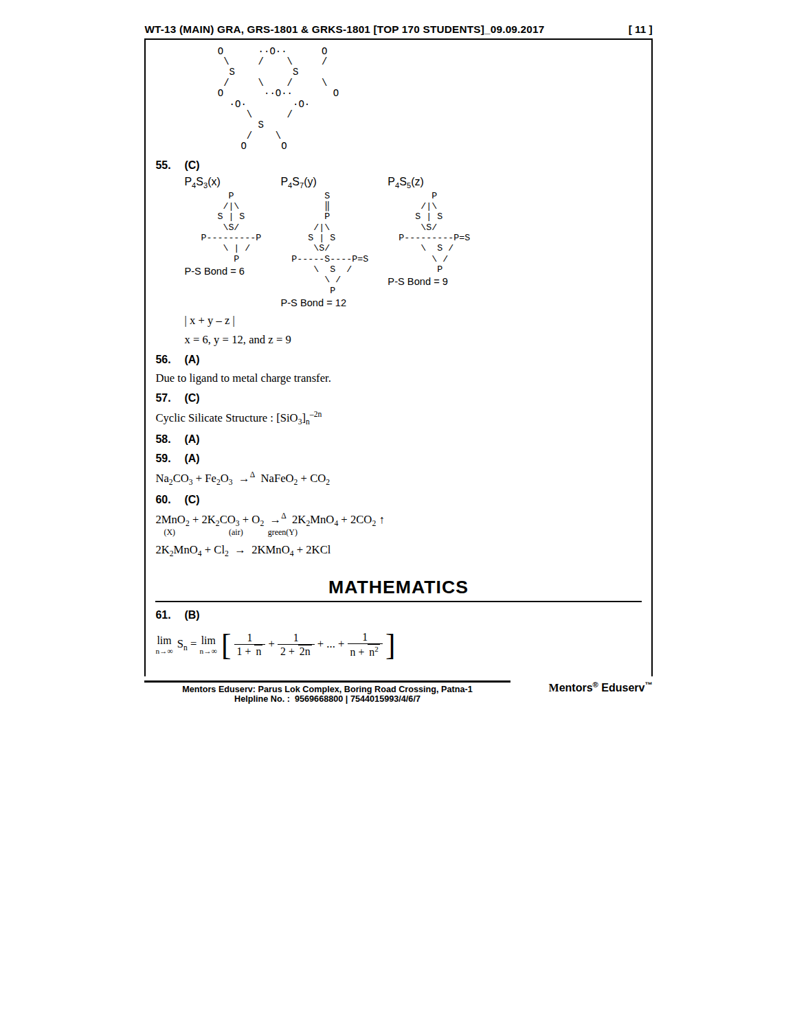WT-13 (MAIN) GRA, GRS-1801 & GRKS-1801 [TOP 170 STUDENTS]_09.09.2017
[ 11 ]
O ··O·· O \ / \ / S S / \ / \ O ··O·· O ·O· ·O· \ / S / \ O O
55.
(C)
P4S3(x)
P /|\ S | S \S/ P---------P \ | / P
P-S Bond = 6
P4S7(y)
S ‖ P /|\ S | S \S/ P-----S----P=S \ S / \ / P
P-S Bond = 12
P4S5(z)
P /|\ S | S \S/ P---------P=S \ S / \ / P
P-S Bond = 9
| x + y – z |
x = 6, y = 12, and z = 9
56.
(A)
Due to ligand to metal charge transfer.
57.
(C)
Cyclic Silicate Structure : [SiO3]n–2n
58.
(A)
59.
(A)
Na2CO3 + Fe2O3 →Δ NaFeO2 + CO2
60.
(C)
2MnO2 + 2K2CO3 + O2 →Δ 2K2MnO4 + 2CO2 ↑
(X) (air) green(Y)
2K2MnO4 + Cl2 → 2KMnO4 + 2KCl
MATHEMATICS
61.
(B)
lim n→∞ Sn = lim n→∞ [ 11 + n + 12 + 2n + ... + 1 n + n2 ]
Mentors Eduserv: Parus Lok Complex, Boring Road Crossing, Patna-1
Helpline No. : 9569668800 | 7544015993/4/6/7
Mentors® Eduserv™